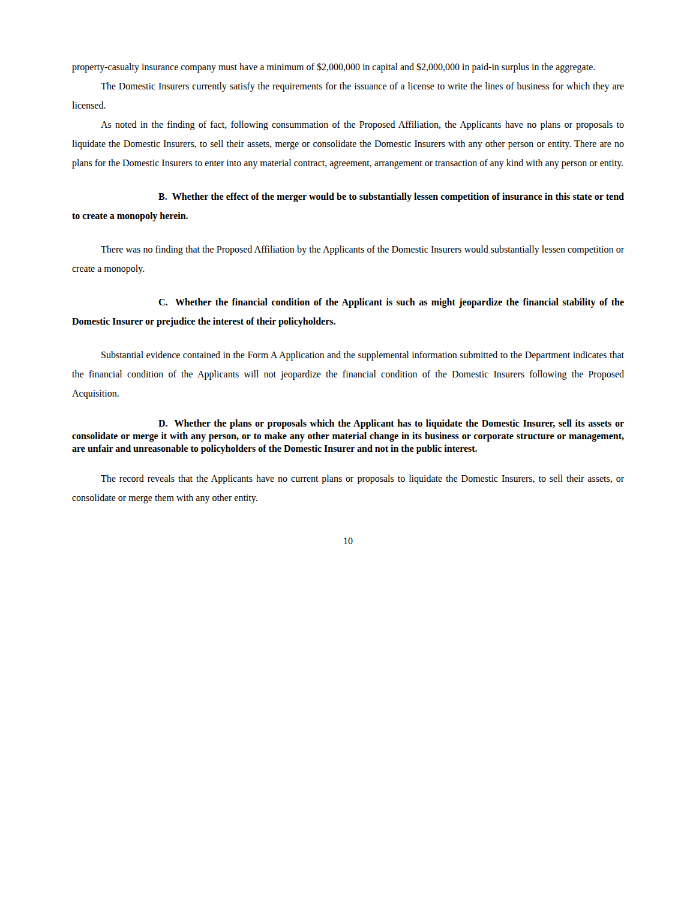property-casualty insurance company must have a minimum of $2,000,000 in capital and $2,000,000 in paid-in surplus in the aggregate.
The Domestic Insurers currently satisfy the requirements for the issuance of a license to write the lines of business for which they are licensed.
As noted in the finding of fact, following consummation of the Proposed Affiliation, the Applicants have no plans or proposals to liquidate the Domestic Insurers, to sell their assets, merge or consolidate the Domestic Insurers with any other person or entity. There are no plans for the Domestic Insurers to enter into any material contract, agreement, arrangement or transaction of any kind with any person or entity.
B. Whether the effect of the merger would be to substantially lessen competition of insurance in this state or tend to create a monopoly herein.
There was no finding that the Proposed Affiliation by the Applicants of the Domestic Insurers would substantially lessen competition or create a monopoly.
C. Whether the financial condition of the Applicant is such as might jeopardize the financial stability of the Domestic Insurer or prejudice the interest of their policyholders.
Substantial evidence contained in the Form A Application and the supplemental information submitted to the Department indicates that the financial condition of the Applicants will not jeopardize the financial condition of the Domestic Insurers following the Proposed Acquisition.
D. Whether the plans or proposals which the Applicant has to liquidate the Domestic Insurer, sell its assets or consolidate or merge it with any person, or to make any other material change in its business or corporate structure or management, are unfair and unreasonable to policyholders of the Domestic Insurer and not in the public interest.
The record reveals that the Applicants have no current plans or proposals to liquidate the Domestic Insurers, to sell their assets, or consolidate or merge them with any other entity.
10